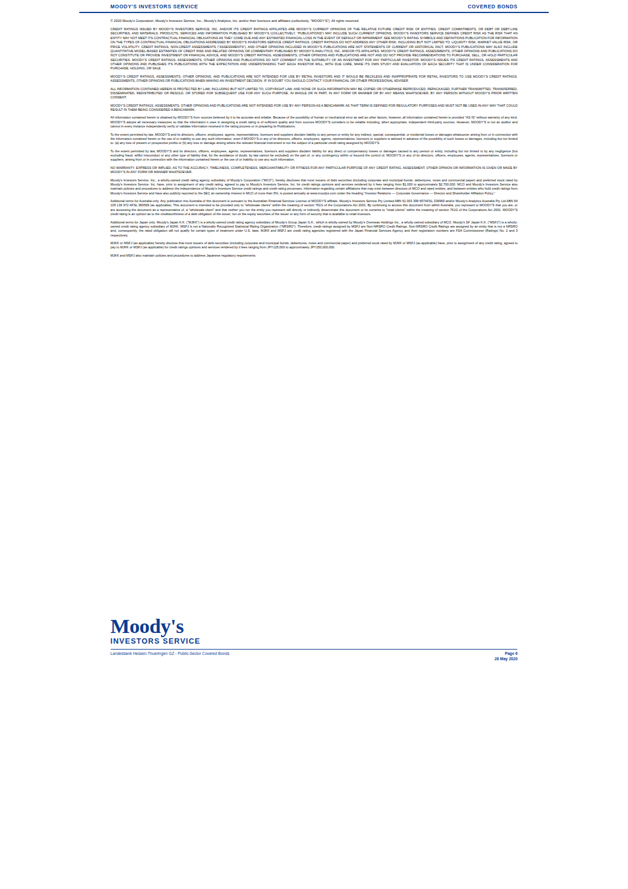MOODY'S INVESTORS SERVICE
COVERED BONDS
© 2020 Moody's Corporation, Moody's Investors Service, Inc., Moody's Analytics, Inc. and/or their licensors and affiliates (collectively, "MOODY'S"). All rights reserved.
CREDIT RATINGS ISSUED BY MOODY'S INVESTORS SERVICE, INC. AND/OR ITS CREDIT RATINGS AFFILIATES ARE MOODY'S CURRENT OPINIONS OF THE RELATIVE FUTURE CREDIT RISK OF ENTITIES, CREDIT COMMITMENTS, OR DEBT OR DEBT-LIKE SECURITIES, AND MATERIALS, PRODUCTS, SERVICES AND INFORMATION PUBLISHED BY MOODY'S (COLLECTIVELY, "PUBLICATIONS") MAY INCLUDE SUCH CURRENT OPINIONS. MOODY'S INVESTORS SERVICE DEFINES CREDIT RISK AS THE RISK THAT AN ENTITY MAY NOT MEET ITS CONTRACTUAL FINANCIAL OBLIGATIONS AS THEY COME DUE AND ANY ESTIMATED FINANCIAL LOSS IN THE EVENT OF DEFAULT OR IMPAIRMENT. SEE MOODY'S RATING SYMBOLS AND DEFINITIONS PUBLICATION FOR INFORMATION ON THE TYPES OF CONTRACTUAL FINANCIAL OBLIGATIONS ADDRESSED BY MOODY'S INVESTORS SERVICE CREDIT RATINGS. CREDIT RATINGS DO NOT ADDRESS ANY OTHER RISK, INCLUDING BUT NOT LIMITED TO: LIQUIDITY RISK, MARKET VALUE RISK, OR PRICE VOLATILITY. CREDIT RATINGS, NON-CREDIT ASSESSMENTS ("ASSESSMENTS"), AND OTHER OPINIONS INCLUDED IN MOODY'S PUBLICATIONS ARE NOT STATEMENTS OF CURRENT OR HISTORICAL FACT. MOODY'S PUBLICATIONS MAY ALSO INCLUDE QUANTITATIVE MODEL-BASED ESTIMATES OF CREDIT RISK AND RELATED OPINIONS OR COMMENTARY PUBLISHED BY MOODY'S ANALYTICS, INC. AND/OR ITS AFFILIATES. MOODY'S CREDIT RATINGS, ASSESSMENTS, OTHER OPINIONS AND PUBLICATIONS DO NOT CONSTITUTE OR PROVIDE INVESTMENT OR FINANCIAL ADVICE, AND MOODY'S CREDIT RATINGS, ASSESSMENTS, OTHER OPINIONS AND PUBLICATIONS ARE NOT AND DO NOT PROVIDE RECOMMENDATIONS TO PURCHASE, SELL, OR HOLD PARTICULAR SECURITIES. MOODY'S CREDIT RATINGS, ASSESSMENTS, OTHER OPINIONS AND PUBLICATIONS DO NOT COMMENT ON THE SUITABILITY OF AN INVESTMENT FOR ANY PARTICULAR INVESTOR. MOODY'S ISSUES ITS CREDIT RATINGS, ASSESSMENTS AND OTHER OPINIONS AND PUBLISHES ITS PUBLICATIONS WITH THE EXPECTATION AND UNDERSTANDING THAT EACH INVESTOR WILL, WITH DUE CARE, MAKE ITS OWN STUDY AND EVALUATION OF EACH SECURITY THAT IS UNDER CONSIDERATION FOR PURCHASE, HOLDING, OR SALE.
MOODY'S CREDIT RATINGS, ASSESSMENTS, OTHER OPINIONS, AND PUBLICATIONS ARE NOT INTENDED FOR USE BY RETAIL INVESTORS AND IT WOULD BE RECKLESS AND INAPPROPRIATE FOR RETAIL INVESTORS TO USE MOODY'S CREDIT RATINGS, ASSESSMENTS, OTHER OPINIONS OR PUBLICATIONS WHEN MAKING AN INVESTMENT DECISION. IF IN DOUBT YOU SHOULD CONTACT YOUR FINANCIAL OR OTHER PROFESSIONAL ADVISER.
ALL INFORMATION CONTAINED HEREIN IS PROTECTED BY LAW, INCLUDING BUT NOT LIMITED TO, COPYRIGHT LAW, AND NONE OF SUCH INFORMATION MAY BE COPIED OR OTHERWISE REPRODUCED, REPACKAGED, FURTHER TRANSMITTED, TRANSFERRED, DISSEMINATED, REDISTRIBUTED OR RESOLD, OR STORED FOR SUBSEQUENT USE FOR ANY SUCH PURPOSE, IN WHOLE OR IN PART, IN ANY FORM OR MANNER OR BY ANY MEANS WHATSOEVER, BY ANY PERSON WITHOUT MOODY'S PRIOR WRITTEN CONSENT.
MOODY'S CREDIT RATINGS, ASSESSMENTS, OTHER OPINIONS AND PUBLICATIONS ARE NOT INTENDED FOR USE BY ANY PERSON AS A BENCHMARK AS THAT TERM IS DEFINED FOR REGULATORY PURPOSES AND MUST NOT BE USED IN ANY WAY THAT COULD RESULT IN THEM BEING CONSIDERED A BENCHMARK.
All information contained herein is obtained by MOODY'S from sources believed by it to be accurate and reliable. Because of the possibility of human or mechanical error as well as other factors, however, all information contained herein is provided "AS IS" without warranty of any kind. MOODY'S adopts all necessary measures so that the information it uses in assigning a credit rating is of sufficient quality and from sources MOODY'S considers to be reliable including, when appropriate, independent third-party sources. However, MOODY'S is not an auditor and cannot in every instance independently verify or validate information received in the rating process or in preparing its Publications.
To the extent permitted by law, MOODY'S and its directors, officers, employees, agents, representatives, licensors and suppliers disclaim liability to any person or entity for any indirect, special, consequential, or incidental losses or damages whatsoever arising from or in connection with the information contained herein or the use of or inability to use any such information, even if MOODY'S or any of its directors, officers, employees, agents, representatives, licensors or suppliers is advised in advance of the possibility of such losses or damages, including but not limited to: (a) any loss of present or prospective profits or (b) any loss or damage arising where the relevant financial instrument is not the subject of a particular credit rating assigned by MOODY'S.
To the extent permitted by law, MOODY'S and its directors, officers, employees, agents, representatives, licensors and suppliers disclaim liability for any direct or compensatory losses or damages caused to any person or entity, including but not limited to by any negligence (but excluding fraud, willful misconduct or any other type of liability that, for the avoidance of doubt, by law cannot be excluded) on the part of, or any contingency within or beyond the control of, MOODY'S or any of its directors, officers, employees, agents, representatives, licensors or suppliers, arising from or in connection with the information contained herein or the use of or inability to use any such information.
NO WARRANTY, EXPRESS OR IMPLIED, AS TO THE ACCURACY, TIMELINESS, COMPLETENESS, MERCHANTABILITY OR FITNESS FOR ANY PARTICULAR PURPOSE OF ANY CREDIT RATING, ASSESSMENT, OTHER OPINION OR INFORMATION IS GIVEN OR MADE BY MOODY'S IN ANY FORM OR MANNER WHATSOEVER.
Moody's Investors Service, Inc., a wholly-owned credit rating agency subsidiary of Moody's Corporation ("MCO"), hereby discloses that most issuers of debt securities (including corporate and municipal bonds, debentures, notes and commercial paper) and preferred stock rated by Moody's Investors Service, Inc. have, prior to assignment of any credit rating, agreed to pay to Moody's Investors Service, Inc. for credit ratings opinions and services rendered by it fees ranging from $1,000 to approximately $2,700,000. MCO and Moody's Investors Service also maintain policies and procedures to address the independence of Moody's Investors Service credit ratings and credit rating processes. Information regarding certain affiliations that may exist between directors of MCO and rated entities, and between entities who hold credit ratings from Moody's Investors Service and have also publicly reported to the SEC an ownership interest in MCO of more than 5%, is posted annually at www.moodys.com under the heading "Investor Relations — Corporate Governance — Director and Shareholder Affiliation Policy."
Additional terms for Australia only: Any publication into Australia of this document is pursuant to the Australian Financial Services License of MOODY'S affiliate, Moody's Investors Service Pty Limited ABN 61 003 399 657AFSL 336969 and/or Moody's Analytics Australia Pty Ltd ABN 94 105 136 972 AFSL 383569 (as applicable). This document is intended to be provided only to "wholesale clients" within the meaning of section 761G of the Corporations Act 2001. By continuing to access this document from within Australia, you represent to MOODY'S that you are, or are accessing the document as a representative of, a "wholesale client" and that neither you nor the entity you represent will directly or indirectly disseminate this document or its contents to "retail clients" within the meaning of section 761G of the Corporations Act 2001. MOODY'S credit rating is an opinion as to the creditworthiness of a debt obligation of the issuer, not on the equity securities of the issuer or any form of security that is available to retail investors.
Additional terms for Japan only: Moody's Japan K.K. ("MJKK") is a wholly-owned credit rating agency subsidiary of Moody's Group Japan G.K., which is wholly-owned by Moody's Overseas Holdings Inc., a wholly-owned subsidiary of MCO. Moody's SF Japan K.K. ("MSFJ") is a wholly-owned credit rating agency subsidiary of MJKK. MSFJ is not a Nationally Recognized Statistical Rating Organization ("NRSRO"). Therefore, credit ratings assigned by MSFJ are Non-NRSRO Credit Ratings. Non-NRSRO Credit Ratings are assigned by an entity that is not a NRSRO and, consequently, the rated obligation will not qualify for certain types of treatment under U.S. laws. MJKK and MSFJ are credit rating agencies registered with the Japan Financial Services Agency and their registration numbers are FSA Commissioner (Ratings) No. 2 and 3 respectively.
MJKK or MSFJ (as applicable) hereby disclose that most issuers of debt securities (including corporate and municipal bonds, debentures, notes and commercial paper) and preferred stock rated by MJKK or MSFJ (as applicable) have, prior to assignment of any credit rating, agreed to pay to MJKK or MSFJ (as applicable) for credit ratings opinions and services rendered by it fees ranging from JPY125,000 to approximately JPY250,000,000.
MJKK and MSFJ also maintain policies and procedures to address Japanese regulatory requirements.
Moody's
INVESTORS SERVICE
Landesbank Hessen-Thueringen GZ - Public-Sector Covered Bonds
Page 6
26 May 2020